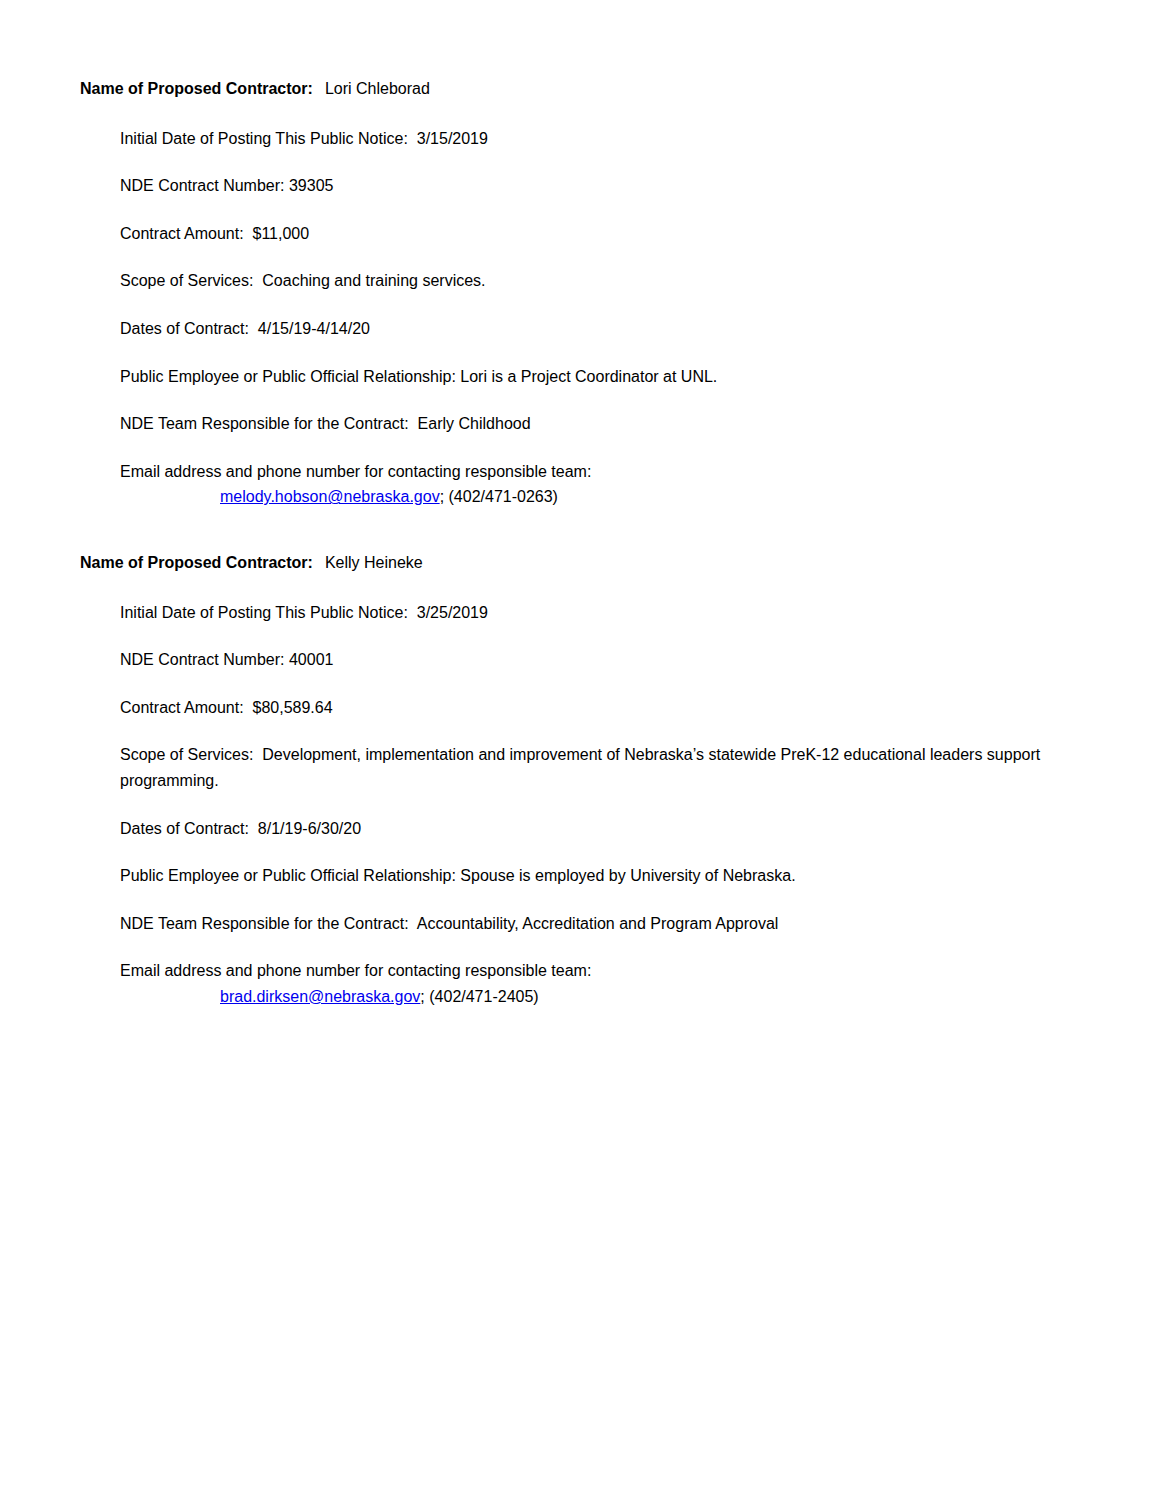Name of Proposed Contractor:Lori Chleborad
Initial Date of Posting This Public Notice: 3/15/2019
NDE Contract Number: 39305
Contract Amount: $11,000
Scope of Services: Coaching and training services.
Dates of Contract: 4/15/19-4/14/20
Public Employee or Public Official Relationship: Lori is a Project Coordinator at UNL.
NDE Team Responsible for the Contract: Early Childhood
Email address and phone number for contacting responsible team:
melody.hobson@nebraska.gov; (402/471-0263)
Name of Proposed Contractor:Kelly Heineke
Initial Date of Posting This Public Notice: 3/25/2019
NDE Contract Number: 40001
Contract Amount: $80,589.64
Scope of Services: Development, implementation and improvement of Nebraska’s statewide PreK-12 educational leaders support programming.
Dates of Contract: 8/1/19-6/30/20
Public Employee or Public Official Relationship: Spouse is employed by University of Nebraska.
NDE Team Responsible for the Contract: Accountability, Accreditation and Program Approval
Email address and phone number for contacting responsible team:
brad.dirksen@nebraska.gov; (402/471-2405)